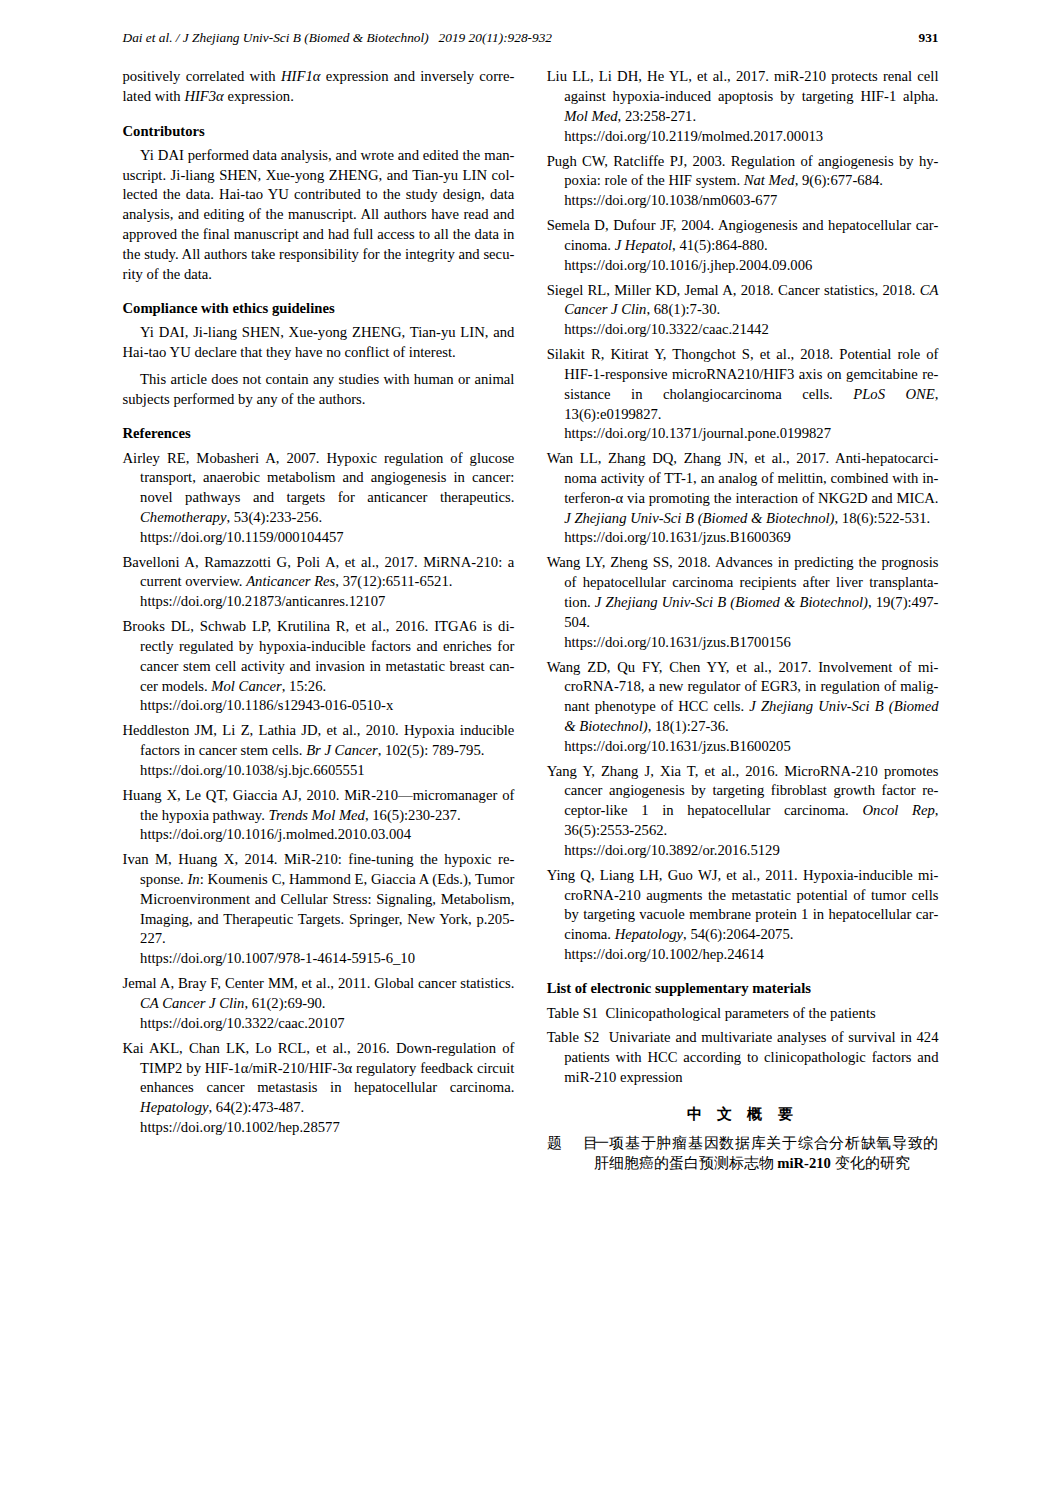Dai et al. / J Zhejiang Univ-Sci B (Biomed & Biotechnol) 2019 20(11):928-932 931
positively correlated with HIF1α expression and inversely correlated with HIF3α expression.
Contributors
Yi DAI performed data analysis, and wrote and edited the manuscript. Ji-liang SHEN, Xue-yong ZHENG, and Tian-yu LIN collected the data. Hai-tao YU contributed to the study design, data analysis, and editing of the manuscript. All authors have read and approved the final manuscript and had full access to all the data in the study. All authors take responsibility for the integrity and security of the data.
Compliance with ethics guidelines
Yi DAI, Ji-liang SHEN, Xue-yong ZHENG, Tian-yu LIN, and Hai-tao YU declare that they have no conflict of interest.
This article does not contain any studies with human or animal subjects performed by any of the authors.
References
Airley RE, Mobasheri A, 2007. Hypoxic regulation of glucose transport, anaerobic metabolism and angiogenesis in cancer: novel pathways and targets for anticancer therapeutics. Chemotherapy, 53(4):233-256.
https://doi.org/10.1159/000104457
Bavelloni A, Ramazzotti G, Poli A, et al., 2017. MiRNA-210: a current overview. Anticancer Res, 37(12):6511-6521.
https://doi.org/10.21873/anticanres.12107
Brooks DL, Schwab LP, Krutilina R, et al., 2016. ITGA6 is directly regulated by hypoxia-inducible factors and enriches for cancer stem cell activity and invasion in metastatic breast cancer models. Mol Cancer, 15:26.
https://doi.org/10.1186/s12943-016-0510-x
Heddleston JM, Li Z, Lathia JD, et al., 2010. Hypoxia inducible factors in cancer stem cells. Br J Cancer, 102(5): 789-795.
https://doi.org/10.1038/sj.bjc.6605551
Huang X, Le QT, Giaccia AJ, 2010. MiR-210—micromanager of the hypoxia pathway. Trends Mol Med, 16(5):230-237.
https://doi.org/10.1016/j.molmed.2010.03.004
Ivan M, Huang X, 2014. MiR-210: fine-tuning the hypoxic response. In: Koumenis C, Hammond E, Giaccia A (Eds.), Tumor Microenvironment and Cellular Stress: Signaling, Metabolism, Imaging, and Therapeutic Targets. Springer, New York, p.205-227.
https://doi.org/10.1007/978-1-4614-5915-6_10
Jemal A, Bray F, Center MM, et al., 2011. Global cancer statistics. CA Cancer J Clin, 61(2):69-90.
https://doi.org/10.3322/caac.20107
Kai AKL, Chan LK, Lo RCL, et al., 2016. Down-regulation of TIMP2 by HIF-1α/miR-210/HIF-3α regulatory feedback circuit enhances cancer metastasis in hepatocellular carcinoma. Hepatology, 64(2):473-487.
https://doi.org/10.1002/hep.28577
Liu LL, Li DH, He YL, et al., 2017. miR-210 protects renal cell against hypoxia-induced apoptosis by targeting HIF-1 alpha. Mol Med, 23:258-271.
https://doi.org/10.2119/molmed.2017.00013
Pugh CW, Ratcliffe PJ, 2003. Regulation of angiogenesis by hypoxia: role of the HIF system. Nat Med, 9(6):677-684.
https://doi.org/10.1038/nm0603-677
Semela D, Dufour JF, 2004. Angiogenesis and hepatocellular carcinoma. J Hepatol, 41(5):864-880.
https://doi.org/10.1016/j.jhep.2004.09.006
Siegel RL, Miller KD, Jemal A, 2018. Cancer statistics, 2018. CA Cancer J Clin, 68(1):7-30.
https://doi.org/10.3322/caac.21442
Silakit R, Kitirat Y, Thongchot S, et al., 2018. Potential role of HIF-1-responsive microRNA210/HIF3 axis on gemcitabine resistance in cholangiocarcinoma cells. PLoS ONE, 13(6):e0199827.
https://doi.org/10.1371/journal.pone.0199827
Wan LL, Zhang DQ, Zhang JN, et al., 2017. Anti-hepatocarcinoma activity of TT-1, an analog of melittin, combined with interferon-α via promoting the interaction of NKG2D and MICA. J Zhejiang Univ-Sci B (Biomed & Biotechnol), 18(6):522-531.
https://doi.org/10.1631/jzus.B1600369
Wang LY, Zheng SS, 2018. Advances in predicting the prognosis of hepatocellular carcinoma recipients after liver transplantation. J Zhejiang Univ-Sci B (Biomed & Biotechnol), 19(7):497-504.
https://doi.org/10.1631/jzus.B1700156
Wang ZD, Qu FY, Chen YY, et al., 2017. Involvement of microRNA-718, a new regulator of EGR3, in regulation of malignant phenotype of HCC cells. J Zhejiang Univ-Sci B (Biomed & Biotechnol), 18(1):27-36.
https://doi.org/10.1631/jzus.B1600205
Yang Y, Zhang J, Xia T, et al., 2016. MicroRNA-210 promotes cancer angiogenesis by targeting fibroblast growth factor receptor-like 1 in hepatocellular carcinoma. Oncol Rep, 36(5):2553-2562.
https://doi.org/10.3892/or.2016.5129
Ying Q, Liang LH, Guo WJ, et al., 2011. Hypoxia-inducible microRNA-210 augments the metastatic potential of tumor cells by targeting vacuole membrane protein 1 in hepatocellular carcinoma. Hepatology, 54(6):2064-2075.
https://doi.org/10.1002/hep.24614
List of electronic supplementary materials
Table S1 Clinicopathological parameters of the patients
Table S2 Univariate and multivariate analyses of survival in 424 patients with HCC according to clinicopathologic factors and miR-210 expression
中 文 概 要
题 目：一项基于肿瘤基因数据库关于综合分析缺氧导致的肝细胞癌的蛋白预测标志物 miR-210 变化的研究